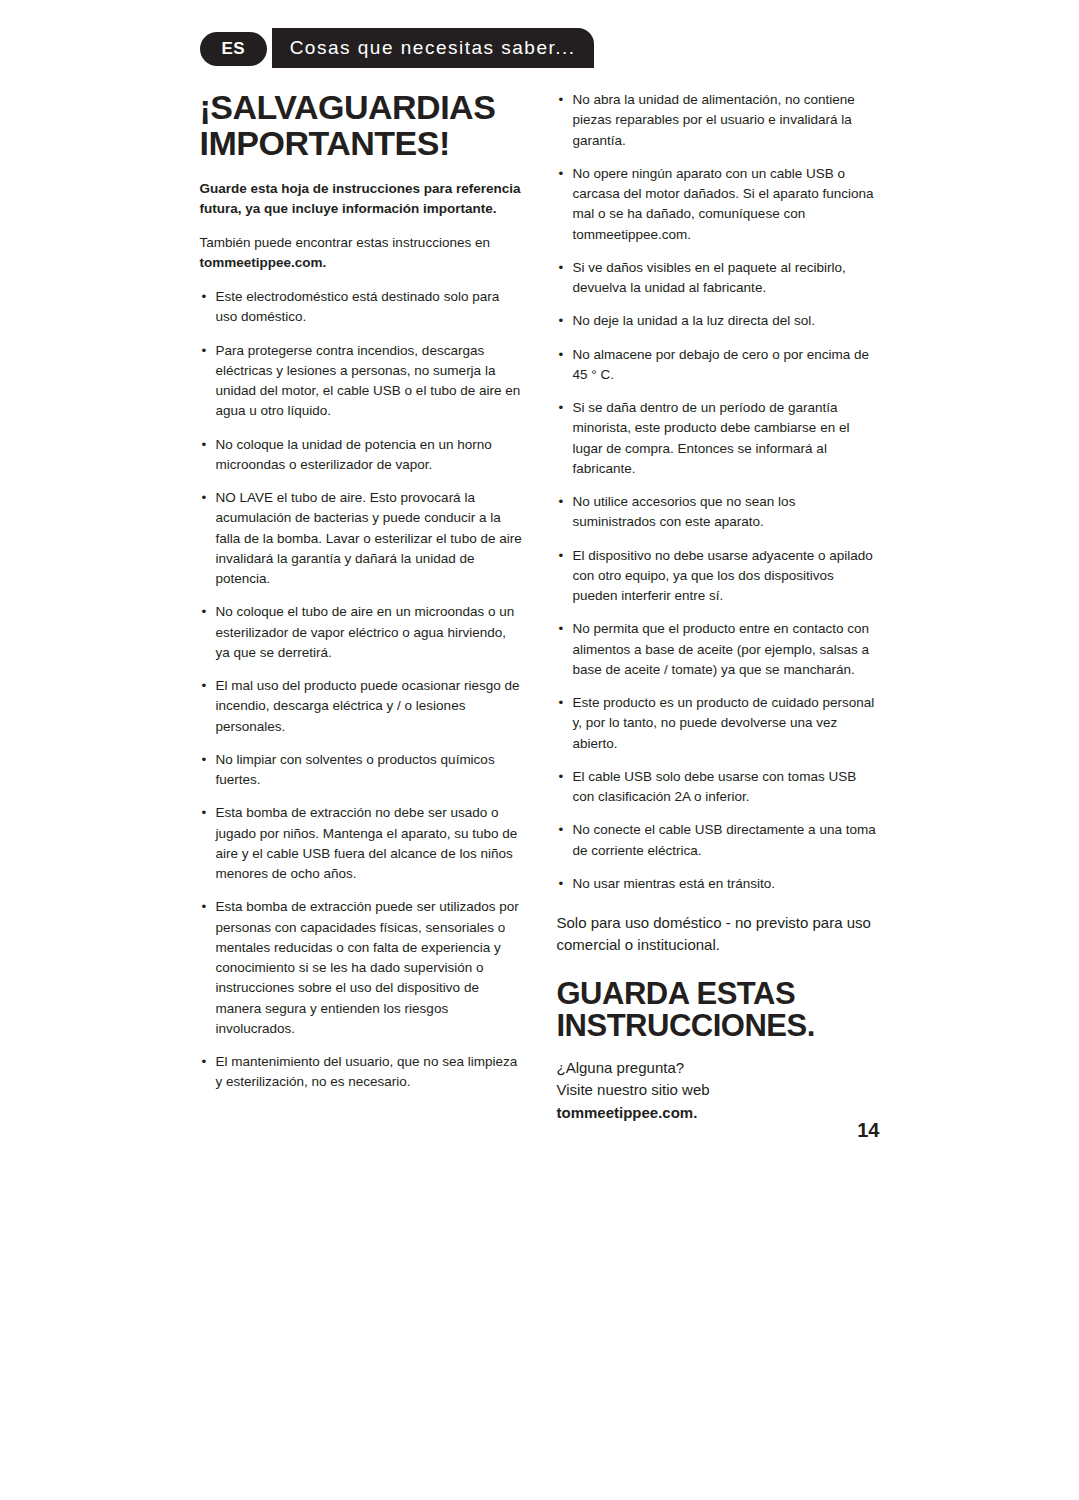ES
Cosas que necesitas saber...
¡SALVAGUARDIAS IMPORTANTES!
Guarde esta hoja de instrucciones para referencia futura, ya que incluye información importante.
También puede encontrar estas instrucciones en tommeetippee.com.
Este electrodoméstico está destinado solo para uso doméstico.
Para protegerse contra incendios, descargas eléctricas y lesiones a personas, no sumerja la unidad del motor, el cable USB o el tubo de aire en agua u otro líquido.
No coloque la unidad de potencia en un horno microondas o esterilizador de vapor.
NO LAVE el tubo de aire. Esto provocará la acumulación de bacterias y puede conducir a la falla de la bomba. Lavar o esterilizar el tubo de aire invalidará la garantía y dañará la unidad de potencia.
No coloque el tubo de aire en un microondas o un esterilizador de vapor eléctrico o agua hirviendo, ya que se derretirá.
El mal uso del producto puede ocasionar riesgo de incendio, descarga eléctrica y / o lesiones personales.
No limpiar con solventes o productos químicos fuertes.
Esta bomba de extracción no debe ser usado o jugado por niños. Mantenga el aparato, su tubo de aire y el cable USB fuera del alcance de los niños menores de ocho años.
Esta bomba de extracción puede ser utilizados por personas con capacidades físicas, sensoriales o mentales reducidas o con falta de experiencia y conocimiento si se les ha dado supervisión o instrucciones sobre el uso del dispositivo de manera segura y entienden los riesgos involucrados.
El mantenimiento del usuario, que no sea limpieza y esterilización, no es necesario.
No abra la unidad de alimentación, no contiene piezas reparables por el usuario e invalidará la garantía.
No opere ningún aparato con un cable USB o carcasa del motor dañados. Si el aparato funciona mal o se ha dañado, comuníquese con tommeetippee.com.
Si ve daños visibles en el paquete al recibirlo, devuelva la unidad al fabricante.
No deje la unidad a la luz directa del sol.
No almacene por debajo de cero o por encima de 45 ° C.
Si se daña dentro de un período de garantía minorista, este producto debe cambiarse en el lugar de compra. Entonces se informará al fabricante.
No utilice accesorios que no sean los suministrados con este aparato.
El dispositivo no debe usarse adyacente o apilado con otro equipo, ya que los dos dispositivos pueden interferir entre sí.
No permita que el producto entre en contacto con alimentos a base de aceite (por ejemplo, salsas a base de aceite / tomate) ya que se mancharán.
Este producto es un producto de cuidado personal y, por lo tanto, no puede devolverse una vez abierto.
El cable USB solo debe usarse con tomas USB con clasificación 2A o inferior.
No conecte el cable USB directamente a una toma de corriente eléctrica.
No usar mientras está en tránsito.
Solo para uso doméstico - no previsto para uso comercial o institucional.
GUARDA ESTAS INSTRUCCIONES.
¿Alguna pregunta?
Visite nuestro sitio web
tommeetippee.com.
14